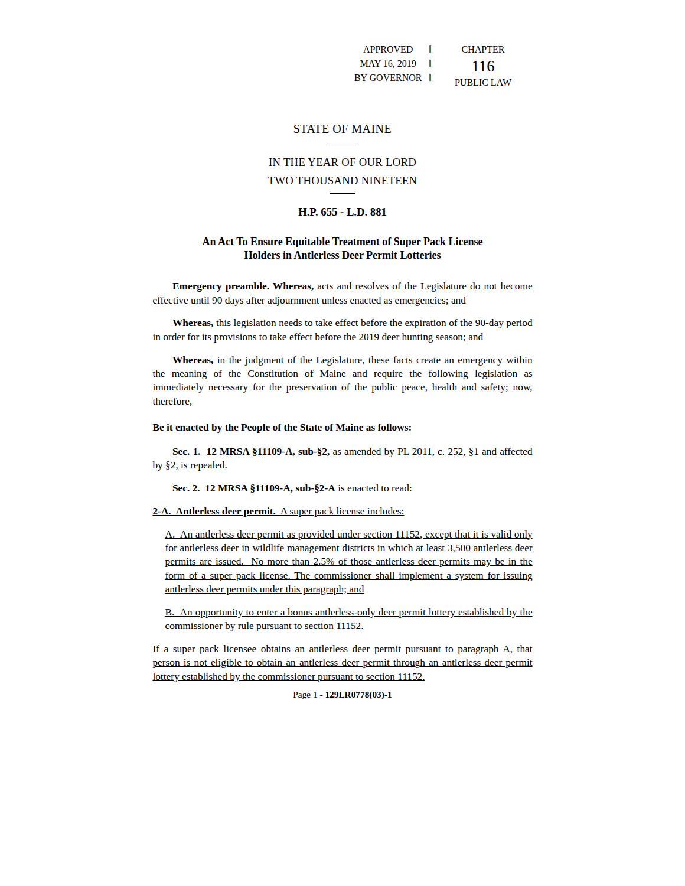| | APPROVED MAY 16, 2019 BY GOVERNOR | ‖ ‖ ‖ | CHAPTER 116 PUBLIC LAW |
STATE OF MAINE
IN THE YEAR OF OUR LORD
TWO THOUSAND NINETEEN
H.P. 655 - L.D. 881
An Act To Ensure Equitable Treatment of Super Pack License Holders in Antlerless Deer Permit Lotteries
Emergency preamble. Whereas, acts and resolves of the Legislature do not become effective until 90 days after adjournment unless enacted as emergencies; and
Whereas, this legislation needs to take effect before the expiration of the 90-day period in order for its provisions to take effect before the 2019 deer hunting season; and
Whereas, in the judgment of the Legislature, these facts create an emergency within the meaning of the Constitution of Maine and require the following legislation as immediately necessary for the preservation of the public peace, health and safety; now, therefore,
Be it enacted by the People of the State of Maine as follows:
Sec. 1. 12 MRSA §11109-A, sub-§2, as amended by PL 2011, c. 252, §1 and affected by §2, is repealed.
Sec. 2. 12 MRSA §11109-A, sub-§2-A is enacted to read:
2-A. Antlerless deer permit. A super pack license includes:
A. An antlerless deer permit as provided under section 11152, except that it is valid only for antlerless deer in wildlife management districts in which at least 3,500 antlerless deer permits are issued. No more than 2.5% of those antlerless deer permits may be in the form of a super pack license. The commissioner shall implement a system for issuing antlerless deer permits under this paragraph; and
B. An opportunity to enter a bonus antlerless-only deer permit lottery established by the commissioner by rule pursuant to section 11152.
If a super pack licensee obtains an antlerless deer permit pursuant to paragraph A, that person is not eligible to obtain an antlerless deer permit through an antlerless deer permit lottery established by the commissioner pursuant to section 11152.
Page 1 - 129LR0778(03)-1